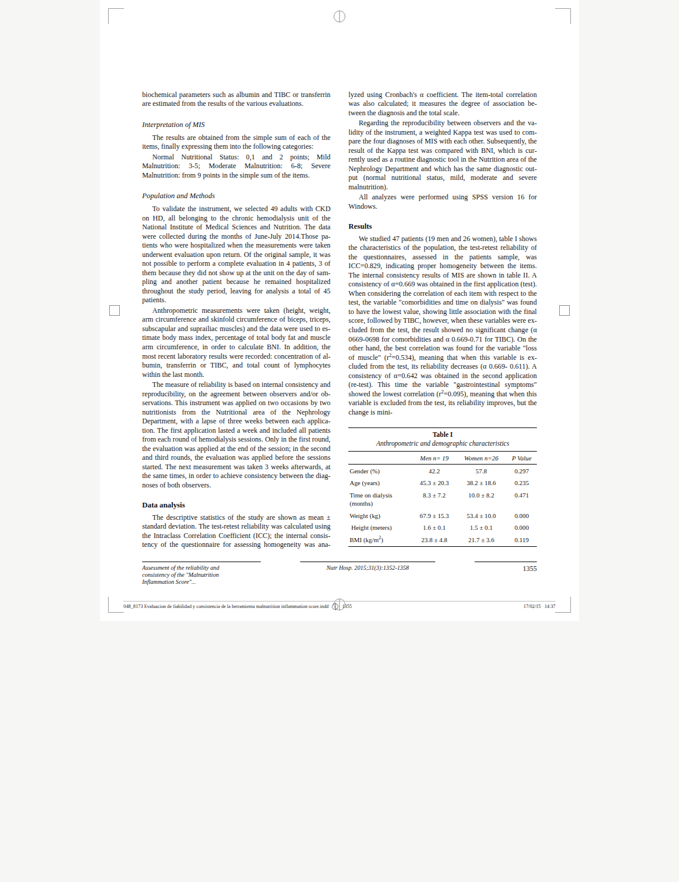biochemical parameters such as albumin and TIBC or transferrin are estimated from the results of the various evaluations.
Interpretation of MIS
The results are obtained from the simple sum of each of the items, finally expressing them into the following categories:
Normal Nutritional Status: 0,1 and 2 points; Mild Malnutrition: 3-5; Moderate Malnutrition: 6-8; Severe Malnutrition: from 9 points in the simple sum of the items.
Population and Methods
To validate the instrument, we selected 49 adults with CKD on HD, all belonging to the chronic hemodialysis unit of the National Institute of Medical Sciences and Nutrition. The data were collected during the months of June-July 2014.Those patients who were hospitalized when the measurements were taken underwent evaluation upon return. Of the original sample, it was not possible to perform a complete evaluation in 4 patients, 3 of them because they did not show up at the unit on the day of sampling and another patient because he remained hospitalized throughout the study period, leaving for analysis a total of 45 patients.
Anthropometric measurements were taken (height, weight, arm circumference and skinfold circumference of biceps, triceps, subscapular and suprailiac muscles) and the data were used to estimate body mass index, percentage of total body fat and muscle arm circumference, in order to calculate BNI. In addition, the most recent laboratory results were recorded: concentration of albumin, transferrin or TIBC, and total count of lymphocytes within the last month.
The measure of reliability is based on internal consistency and reproducibility, on the agreement between observers and/or observations. This instrument was applied on two occasions by two nutritionists from the Nutritional area of the Nephrology Department, with a lapse of three weeks between each application. The first application lasted a week and included all patients from each round of hemodialysis sessions. Only in the first round, the evaluation was applied at the end of the session; in the second and third rounds, the evaluation was applied before the sessions started. The next measurement was taken 3 weeks afterwards, at the same times, in order to achieve consistency between the diagnoses of both observers.
Data analysis
The descriptive statistics of the study are shown as mean ± standard deviation. The test-retest reliability was calculated using the Intraclass Correlation Coefficient (ICC); the internal consistency of the questionnaire for assessing homogeneity was analyzed using Cronbach's α coefficient. The item-total correlation was also calculated; it measures the degree of association between the diagnosis and the total scale.
Regarding the reproducibility between observers and the validity of the instrument, a weighted Kappa test was used to compare the four diagnoses of MIS with each other. Subsequently, the result of the Kappa test was compared with BNI, which is currently used as a routine diagnostic tool in the Nutrition area of the Nephrology Department and which has the same diagnostic output (normal nutritional status, mild, moderate and severe malnutrition).
All analyzes were performed using SPSS version 16 for Windows.
Results
We studied 47 patients (19 men and 26 women), table I shows the characteristics of the population, the test-retest reliability of the questionnaires, assessed in the patients sample, was ICC=0.829, indicating proper homogeneity between the items. The internal consistency results of MIS are shown in table II. A consistency of α=0.669 was obtained in the first application (test). When considering the correlation of each item with respect to the test, the variable "comorbidities and time on dialysis" was found to have the lowest value, showing little association with the final score, followed by TIBC, however, when these variables were excluded from the test, the result showed no significant change (α 0669-0698 for comorbidities and α 0.669-0.71 for TIBC). On the other hand, the best correlation was found for the variable "loss of muscle" (r2=0.534), meaning that when this variable is excluded from the test, its reliability decreases (α 0.669- 0.611). A consistency of α=0.642 was obtained in the second application (re-test). This time the variable "gastrointestinal symptoms" showed the lowest correlation (r2=0.095), meaning that when this variable is excluded from the test, its reliability improves, but the change is mini-
Table I Anthropometric and demographic characteristics
| | Men n= 19 | Women n=26 | P Value |
| --- | --- | --- | --- |
| Gender (%) | 42.2 | 57.8 | 0.297 |
| Age (years) | 45.3 ± 20.3 | 38.2 ± 18.6 | 0.235 |
| Time on dialysis (months) | 8.3 ± 7.2 | 10.0 ± 8.2 | 0.471 |
| Weight (kg) | 67.9 ± 15.3 | 53.4 ± 10.0 | 0.000 |
| Height (meters) | 1.6 ± 0.1 | 1.5 ± 0.1 | 0.000 |
| BMI (kg/m 2 ) | 23.8 ± 4.8 | 21.7 ± 3.6 | 0.119 |
Assessment of the reliability and
consistency of the "Malnutrition
Inflammation Score"...
Nutr Hosp. 2015;31(3):1352-1358
1355
048_8173 Evaluacion de fiabilidad y consistencia de la herramienta malnutrition inflammation score.indd 1355 17/02/15 14:37